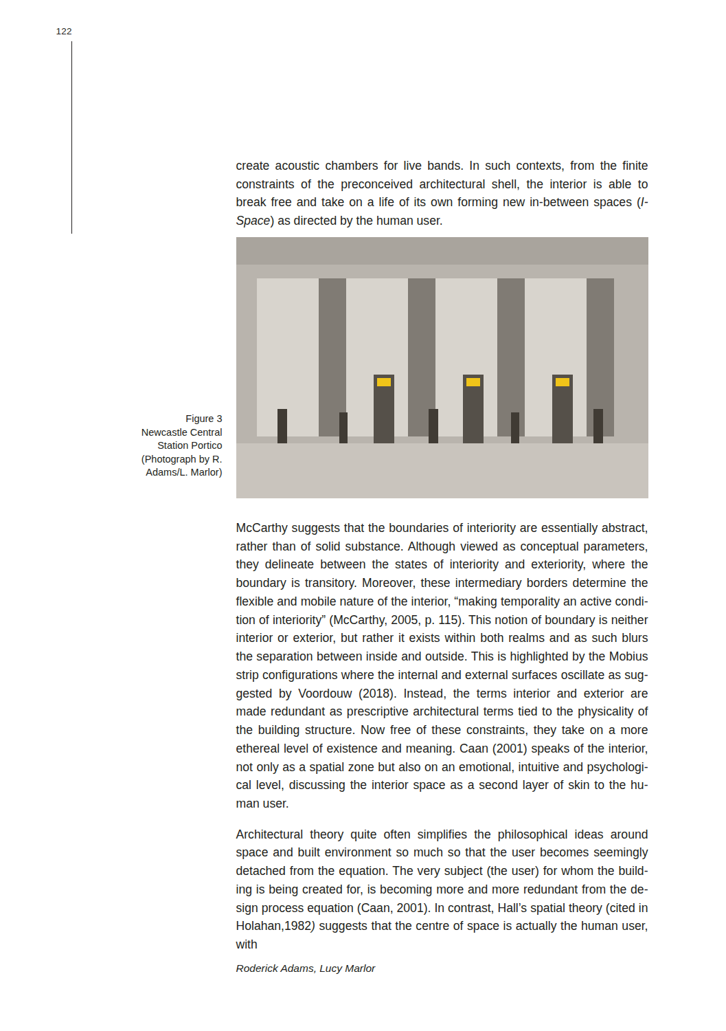122
create acoustic chambers for live bands. In such contexts, from the finite constraints of the preconceived architectural shell, the interior is able to break free and take on a life of its own forming new in-between spaces (I-Space) as directed by the human user.
Figure 3
Newcastle Central
Station Portico
(Photograph by R.
Adams/L. Marlor)
McCarthy suggests that the boundaries of interiority are essentially abstract, rather than of solid substance. Although viewed as conceptual parameters, they delineate between the states of interiority and exteriority, where the boundary is transitory. Moreover, these intermediary borders determine the flexible and mobile nature of the interior, “making temporality an active condition of interiority” (McCarthy, 2005, p. 115). This notion of boundary is neither interior or exterior, but rather it exists within both realms and as such blurs the separation between inside and outside. This is highlighted by the Mobius strip configurations where the internal and external surfaces oscillate as suggested by Voordouw (2018). Instead, the terms interior and exterior are made redundant as prescriptive architectural terms tied to the physicality of the building structure. Now free of these constraints, they take on a more ethereal level of existence and meaning. Caan (2001) speaks of the interior, not only as a spatial zone but also on an emotional, intuitive and psychological level, discussing the interior space as a second layer of skin to the human user.
Architectural theory quite often simplifies the philosophical ideas around space and built environment so much so that the user becomes seemingly detached from the equation. The very subject (the user) for whom the building is being created for, is becoming more and more redundant from the design process equation (Caan, 2001). In contrast, Hall’s spatial theory (cited in Holahan,1982) suggests that the centre of space is actually the human user, with
Roderick Adams, Lucy Marlor